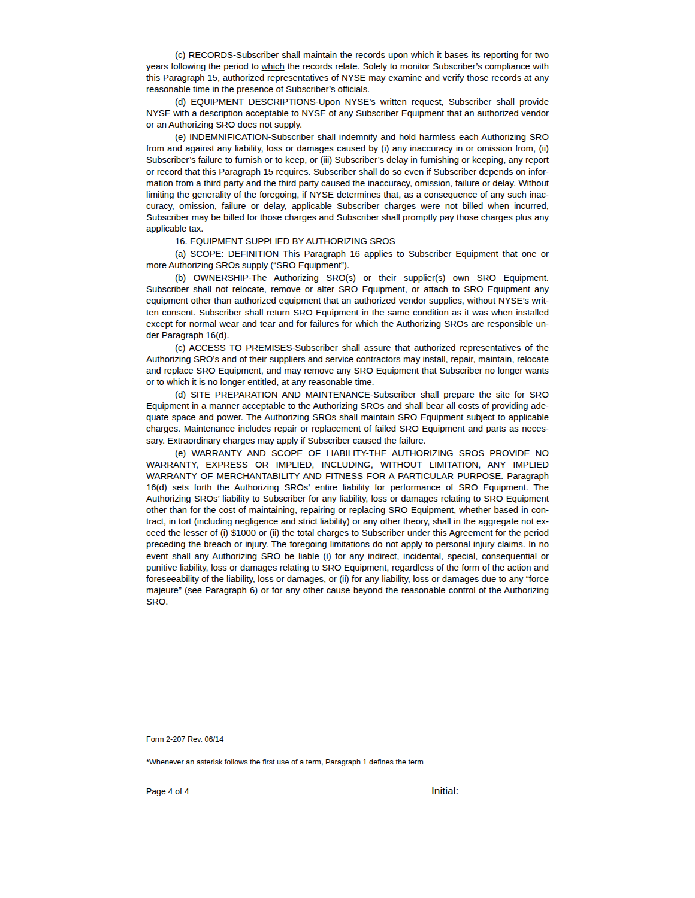(c) RECORDS-Subscriber shall maintain the records upon which it bases its reporting for two years following the period to which the records relate. Solely to monitor Subscriber’s compliance with this Paragraph 15, authorized representatives of NYSE may examine and verify those records at any reasonable time in the presence of Subscriber’s officials.
(d) EQUIPMENT DESCRIPTIONS-Upon NYSE’s written request, Subscriber shall provide NYSE with a description acceptable to NYSE of any Subscriber Equipment that an authorized vendor or an Authorizing SRO does not supply.
(e) INDEMNIFICATION-Subscriber shall indemnify and hold harmless each Authorizing SRO from and against any liability, loss or damages caused by (i) any inaccuracy in or omission from, (ii) Subscriber’s failure to furnish or to keep, or (iii) Subscriber’s delay in furnishing or keeping, any report or record that this Paragraph 15 requires. Subscriber shall do so even if Subscriber depends on information from a third party and the third party caused the inaccuracy, omission, failure or delay. Without limiting the generality of the foregoing, if NYSE determines that, as a consequence of any such inaccuracy, omission, failure or delay, applicable Subscriber charges were not billed when incurred, Subscriber may be billed for those charges and Subscriber shall promptly pay those charges plus any applicable tax.
16. EQUIPMENT SUPPLIED BY AUTHORIZING SROS
(a) SCOPE: DEFINITION This Paragraph 16 applies to Subscriber Equipment that one or more Authorizing SROs supply (“SRO Equipment”).
(b) OWNERSHIP-The Authorizing SRO(s) or their supplier(s) own SRO Equipment. Subscriber shall not relocate, remove or alter SRO Equipment, or attach to SRO Equipment any equipment other than authorized equipment that an authorized vendor supplies, without NYSE’s written consent. Subscriber shall return SRO Equipment in the same condition as it was when installed except for normal wear and tear and for failures for which the Authorizing SROs are responsible under Paragraph 16(d).
(c) ACCESS TO PREMISES-Subscriber shall assure that authorized representatives of the Authorizing SRO’s and of their suppliers and service contractors may install, repair, maintain, relocate and replace SRO Equipment, and may remove any SRO Equipment that Subscriber no longer wants or to which it is no longer entitled, at any reasonable time.
(d) SITE PREPARATION AND MAINTENANCE-Subscriber shall prepare the site for SRO Equipment in a manner acceptable to the Authorizing SROs and shall bear all costs of providing adequate space and power. The Authorizing SROs shall maintain SRO Equipment subject to applicable charges. Maintenance includes repair or replacement of failed SRO Equipment and parts as necessary. Extraordinary charges may apply if Subscriber caused the failure.
(e) WARRANTY AND SCOPE OF LIABILITY-THE AUTHORIZING SROS PROVIDE NO WARRANTY, EXPRESS OR IMPLIED, INCLUDING, WITHOUT LIMITATION, ANY IMPLIED WARRANTY OF MERCHANTABILITY AND FITNESS FOR A PARTICULAR PURPOSE. Paragraph 16(d) sets forth the Authorizing SROs’ entire liability for performance of SRO Equipment. The Authorizing SROs’ liability to Subscriber for any liability, loss or damages relating to SRO Equipment other than for the cost of maintaining, repairing or replacing SRO Equipment, whether based in contract, in tort (including negligence and strict liability) or any other theory, shall in the aggregate not exceed the lesser of (i) $1000 or (ii) the total charges to Subscriber under this Agreement for the period preceding the breach or injury. The foregoing limitations do not apply to personal injury claims. In no event shall any Authorizing SRO be liable (i) for any indirect, incidental, special, consequential or punitive liability, loss or damages relating to SRO Equipment, regardless of the form of the action and foreseeability of the liability, loss or damages, or (ii) for any liability, loss or damages due to any “force majeure” (see Paragraph 6) or for any other cause beyond the reasonable control of the Authorizing SRO.
Form 2-207 Rev. 06/14
*Whenever an asterisk follows the first use of a term, Paragraph 1 defines the term
Page 4 of 4 Initial: